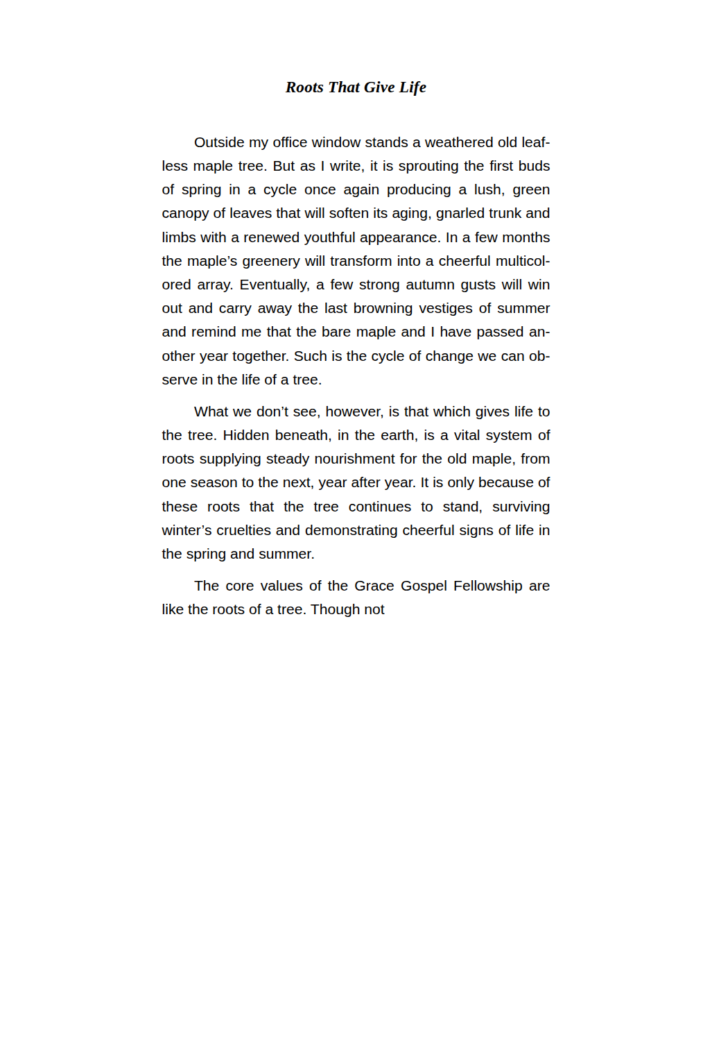Roots That Give Life
Outside my office window stands a weathered old leafless maple tree. But as I write, it is sprouting the first buds of spring in a cycle once again producing a lush, green canopy of leaves that will soften its aging, gnarled trunk and limbs with a renewed youthful appearance. In a few months the maple’s greenery will transform into a cheerful multicolored array. Eventually, a few strong autumn gusts will win out and carry away the last browning vestiges of summer and remind me that the bare maple and I have passed another year together. Such is the cycle of change we can observe in the life of a tree.
What we don’t see, however, is that which gives life to the tree. Hidden beneath, in the earth, is a vital system of roots supplying steady nourishment for the old maple, from one season to the next, year after year. It is only because of these roots that the tree continues to stand, surviving winter’s cruelties and demonstrating cheerful signs of life in the spring and summer.
The core values of the Grace Gospel Fellowship are like the roots of a tree. Though not